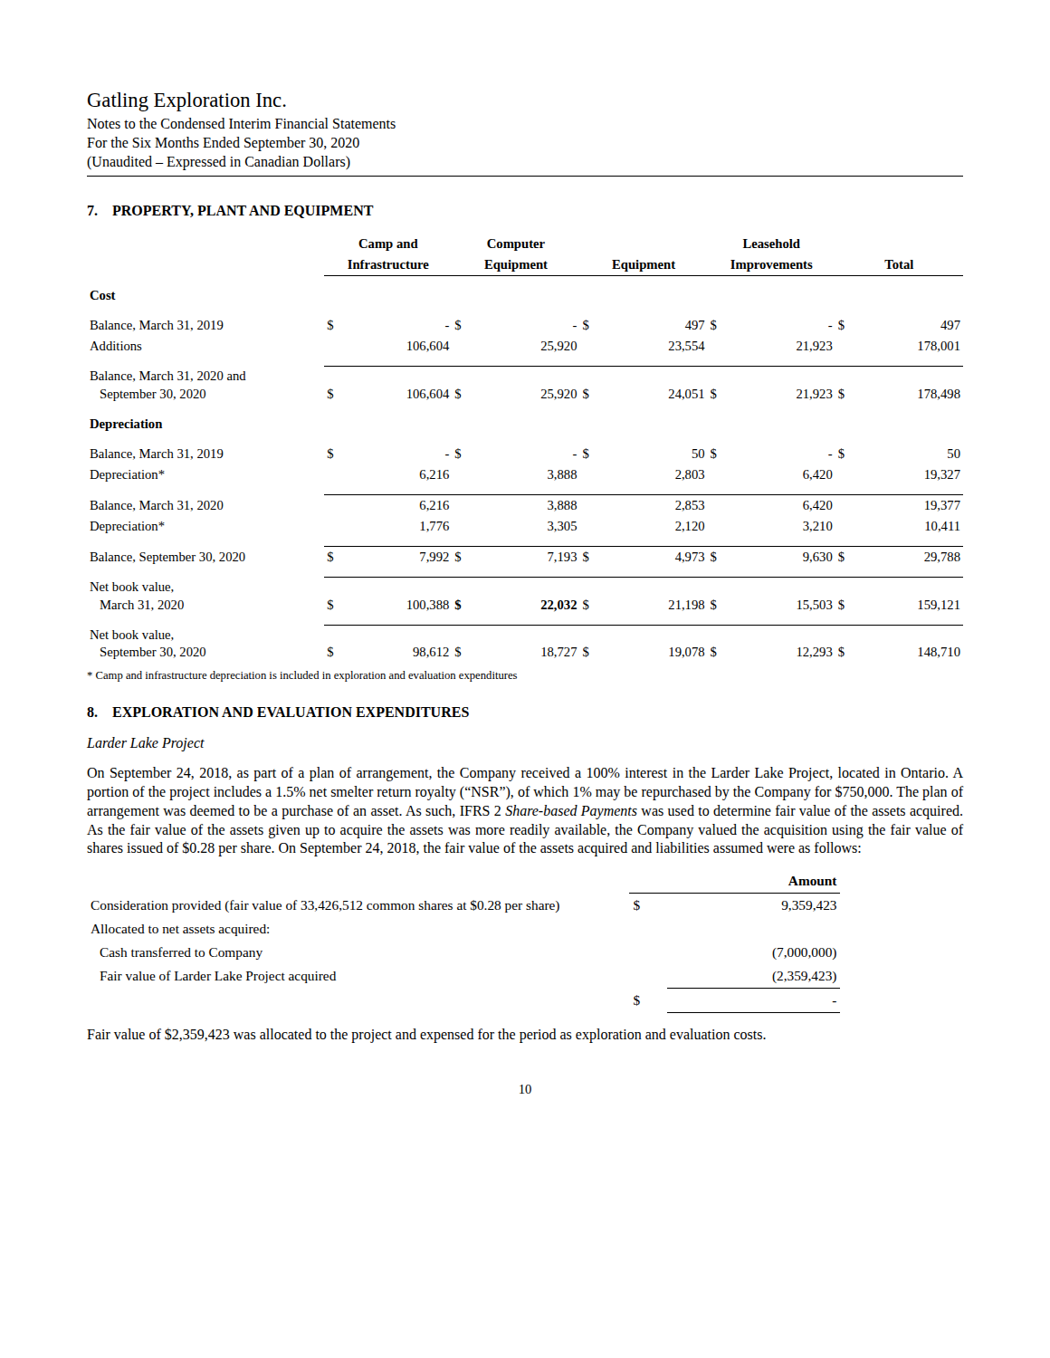Gatling Exploration Inc.
Notes to the Condensed Interim Financial Statements
For the Six Months Ended September 30, 2020
(Unaudited – Expressed in Canadian Dollars)
7. PROPERTY, PLANT AND EQUIPMENT
| | Camp and | Computer | | Leasehold | |
| --- | --- | --- | --- | --- | --- |
| | Infrastructure | Equipment | Equipment | Improvements | Total |
| Cost | |
| Balance, March 31, 2019 | $ | - | $ | - | $ | 497 | $ | - | $ | 497 |
| Additions | | 106,604 | | 25,920 | | 23,554 | | 21,923 | | 178,001 |
| Balance, March 31, 2020 and September 30, 2020 | $ | 106,604 | $ | 25,920 | $ | 24,051 | $ | 21,923 | $ | 178,498 |
| Depreciation | |
| Balance, March 31, 2019 | $ | - | $ | - | $ | 50 | $ | - | $ | 50 |
| Depreciation* | | 6,216 | | 3,888 | | 2,803 | | 6,420 | | 19,327 |
| Balance, March 31, 2020 | | 6,216 | | 3,888 | | 2,853 | | 6,420 | | 19,377 |
| Depreciation* | | 1,776 | | 3,305 | | 2,120 | | 3,210 | | 10,411 |
| Balance, September 30, 2020 | $ | 7,992 | $ | 7,193 | $ | 4,973 | $ | 9,630 | $ | 29,788 |
| Net book value, March 31, 2020 | $ | 100,388 | $ | 22,032 | $ | 21,198 | $ | 15,503 | $ | 159,121 |
| Net book value, September 30, 2020 | $ | 98,612 | $ | 18,727 | $ | 19,078 | $ | 12,293 | $ | 148,710 |
* Camp and infrastructure depreciation is included in exploration and evaluation expenditures
8. EXPLORATION AND EVALUATION EXPENDITURES
Larder Lake Project
On September 24, 2018, as part of a plan of arrangement, the Company received a 100% interest in the Larder Lake Project, located in Ontario. A portion of the project includes a 1.5% net smelter return royalty (“NSR”), of which 1% may be repurchased by the Company for $750,000. The plan of arrangement was deemed to be a purchase of an asset. As such, IFRS 2 Share-based Payments was used to determine fair value of the assets acquired. As the fair value of the assets given up to acquire the assets was more readily available, the Company valued the acquisition using the fair value of shares issued of $0.28 per share. On September 24, 2018, the fair value of the assets acquired and liabilities assumed were as follows:
| | Amount |
| --- | --- |
| Consideration provided (fair value of 33,426,512 common shares at $0.28 per share) | $ | 9,359,423 |
| Allocated to net assets acquired: | | |
| Cash transferred to Company | | (7,000,000) |
| Fair value of Larder Lake Project acquired | | (2,359,423) |
| | $ | - |
Fair value of $2,359,423 was allocated to the project and expensed for the period as exploration and evaluation costs.
10